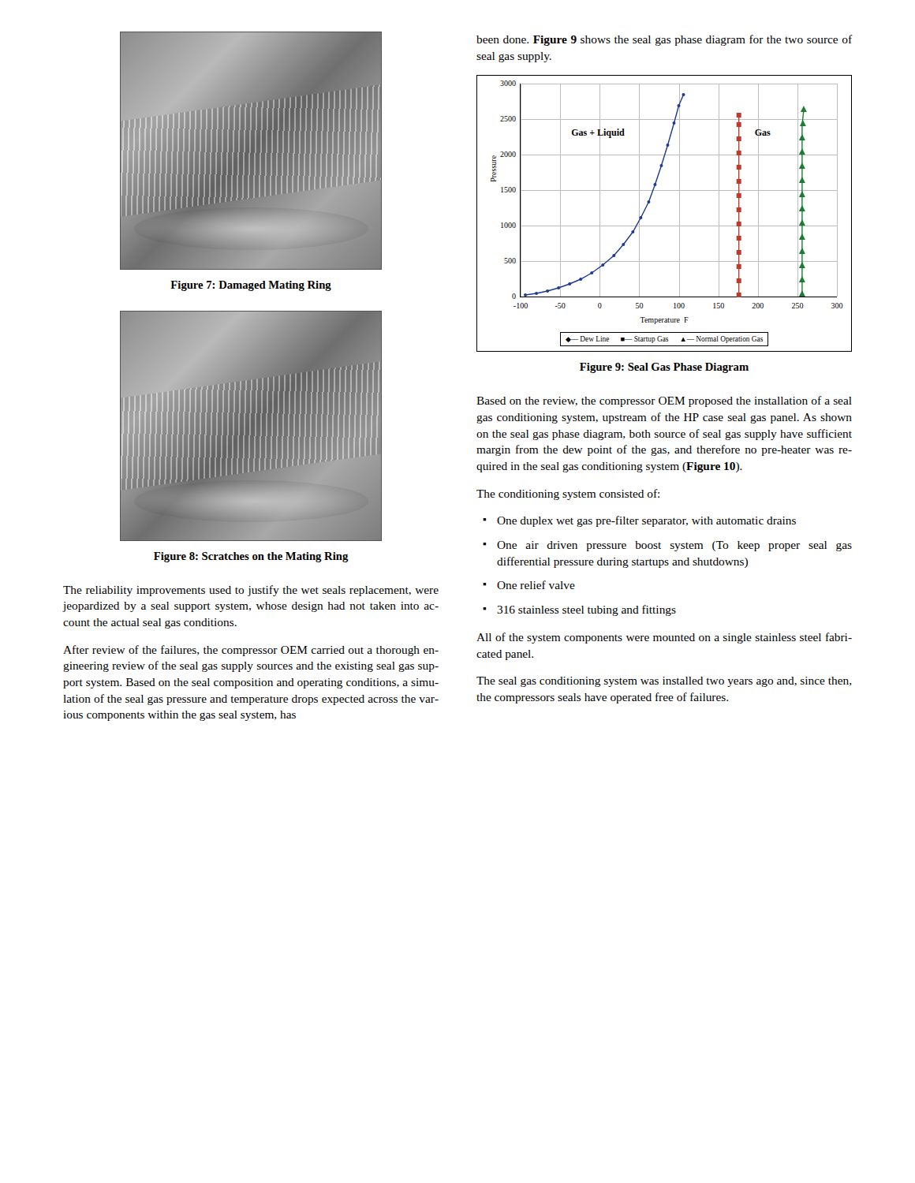Figure 7: Damaged Mating Ring
Figure 8: Scratches on the Mating Ring
The reliability improvements used to justify the wet seals replacement, were jeopardized by a seal support system, whose design had not taken into account the actual seal gas conditions.
After review of the failures, the compressor OEM carried out a thorough engineering review of the seal gas supply sources and the existing seal gas support system. Based on the seal composition and operating conditions, a simulation of the seal gas pressure and temperature drops expected across the various components within the gas seal system, has
been done. Figure 9 shows the seal gas phase diagram for the two source of seal gas supply.
Pressure
3000
2500
2000
1500
1000
500
0
-100
-50
0
50
100
150
200
250
300
Gas + Liquid
Gas
Temperature F
◆— Dew Line ■— Startup Gas ▲— Normal Operation Gas
Figure 9: Seal Gas Phase Diagram
Based on the review, the compressor OEM proposed the installation of a seal gas conditioning system, upstream of the HP case seal gas panel. As shown on the seal gas phase diagram, both source of seal gas supply have sufficient margin from the dew point of the gas, and therefore no pre-heater was required in the seal gas conditioning system (Figure 10).
The conditioning system consisted of:
One duplex wet gas pre-filter separator, with automatic drains
One air driven pressure boost system (To keep proper seal gas differential pressure during startups and shutdowns)
One relief valve
316 stainless steel tubing and fittings
All of the system components were mounted on a single stainless steel fabricated panel.
The seal gas conditioning system was installed two years ago and, since then, the compressors seals have operated free of failures.